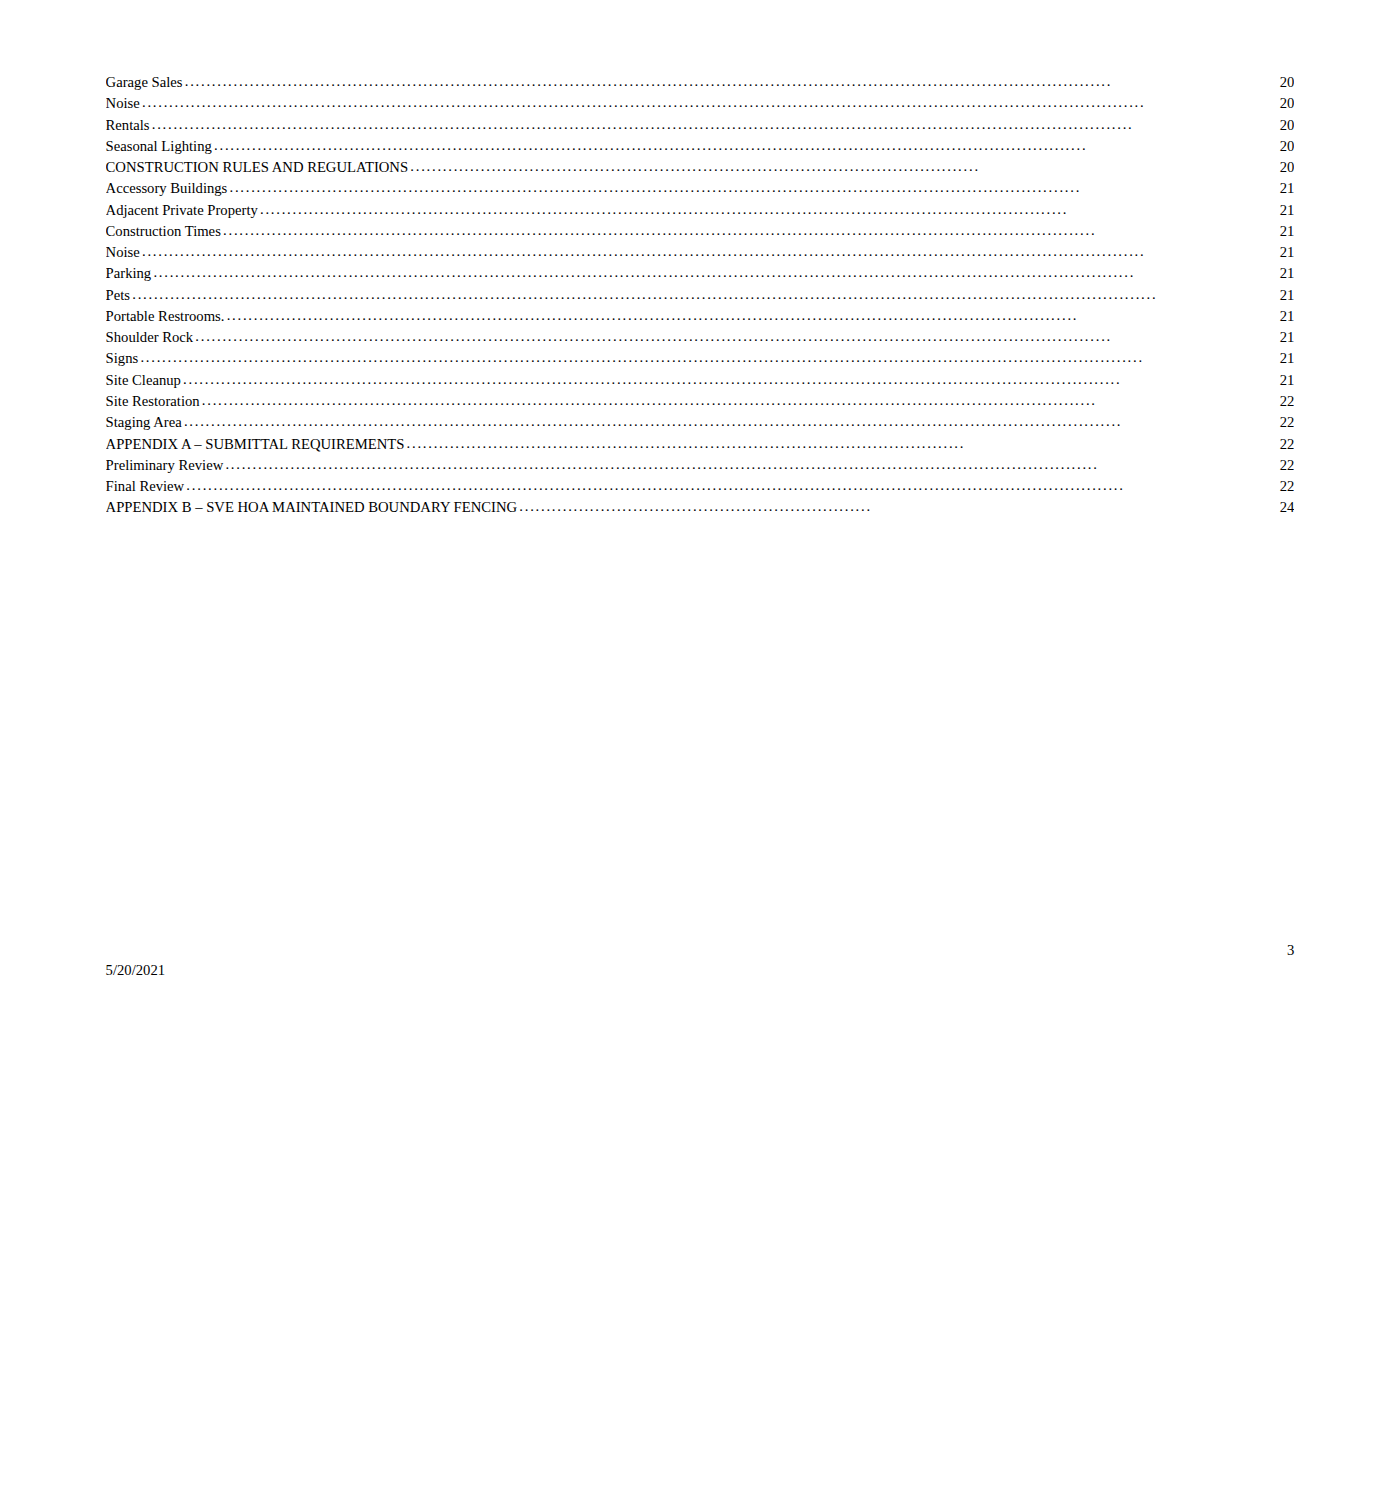Garage Sales........................................................................................................................................................................... 20
Noise......................................................................................................................................................................................... 20
Rentals..................................................................................................................................................................................... 20
Seasonal Lighting................................................................................................................................................................. 20
CONSTRUCTION RULES AND REGULATIONS......................................................................................................... 20
Accessory Buildings............................................................................................................................................................. 21
Adjacent Private Property..................................................................................................................................................... 21
Construction Times................................................................................................................................................................. 21
Noise......................................................................................................................................................................................... 21
Parking..................................................................................................................................................................................... 21
Pets............................................................................................................................................................................................. 21
Portable Restrooms.............................................................................................................................................................. 21
Shoulder Rock......................................................................................................................................................................... 21
Signs......................................................................................................................................................................................... 21
Site Cleanup............................................................................................................................................................................. 21
Site Restoration..................................................................................................................................................................... 22
Staging Area............................................................................................................................................................................. 22
APPENDIX A – SUBMITTAL REQUIREMENTS....................................................................................................... 22
Preliminary Review................................................................................................................................................................. 22
Final Review............................................................................................................................................................................. 22
APPENDIX B – SVE HOA MAINTAINED BOUNDARY FENCING................................................................. 24
3
5/20/2021